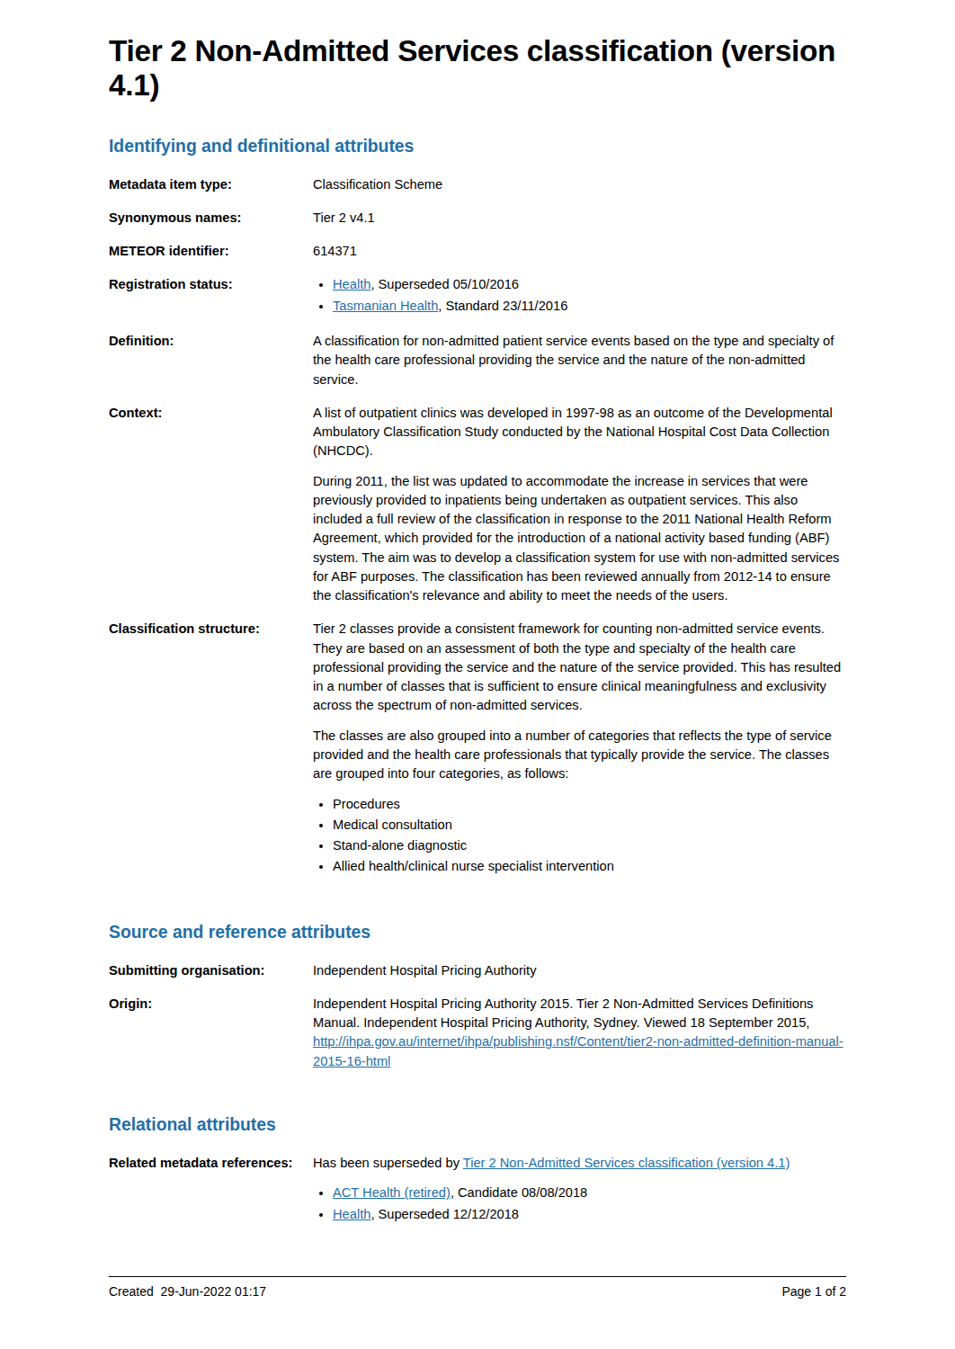Tier 2 Non-Admitted Services classification (version 4.1)
Identifying and definitional attributes
| Metadata item type: | Classification Scheme |
| Synonymous names: | Tier 2 v4.1 |
| METEOR identifier: | 614371 |
| Registration status: | Health , Superseded 05/10/2016 Tasmanian Health , Standard 23/11/2016 |
| Definition: | A classification for non-admitted patient service events based on the type and specialty of the health care professional providing the service and the nature of the non-admitted service. |
| Context: | A list of outpatient clinics was developed in 1997-98 as an outcome of the Developmental Ambulatory Classification Study conducted by the National Hospital Cost Data Collection (NHCDC). During 2011, the list was updated to accommodate the increase in services that were previously provided to inpatients being undertaken as outpatient services. This also included a full review of the classification in response to the 2011 National Health Reform Agreement, which provided for the introduction of a national activity based funding (ABF) system. The aim was to develop a classification system for use with non-admitted services for ABF purposes. The classification has been reviewed annually from 2012-14 to ensure the classification's relevance and ability to meet the needs of the users. |
| Classification structure: | Tier 2 classes provide a consistent framework for counting non-admitted service events. They are based on an assessment of both the type and specialty of the health care professional providing the service and the nature of the service provided. This has resulted in a number of classes that is sufficient to ensure clinical meaningfulness and exclusivity across the spectrum of non-admitted services. The classes are also grouped into a number of categories that reflects the type of service provided and the health care professionals that typically provide the service. The classes are grouped into four categories, as follows: Procedures Medical consultation Stand-alone diagnostic Allied health/clinical nurse specialist intervention |
Source and reference attributes
| Submitting organisation: | Independent Hospital Pricing Authority |
| Origin: | Independent Hospital Pricing Authority 2015. Tier 2 Non-Admitted Services Definitions Manual. Independent Hospital Pricing Authority, Sydney. Viewed 18 September 2015, http://ihpa.gov.au/internet/ihpa/publishing.nsf/Content/tier2-non-admitted-definition-manual-2015-16-html |
Relational attributes
| Related metadata references: | Has been superseded by Tier 2 Non-Admitted Services classification (version 4.1) ACT Health (retired) , Candidate 08/08/2018 Health , Superseded 12/12/2018 |
Page 1 of 2 Created 29-Jun-2022 01:17